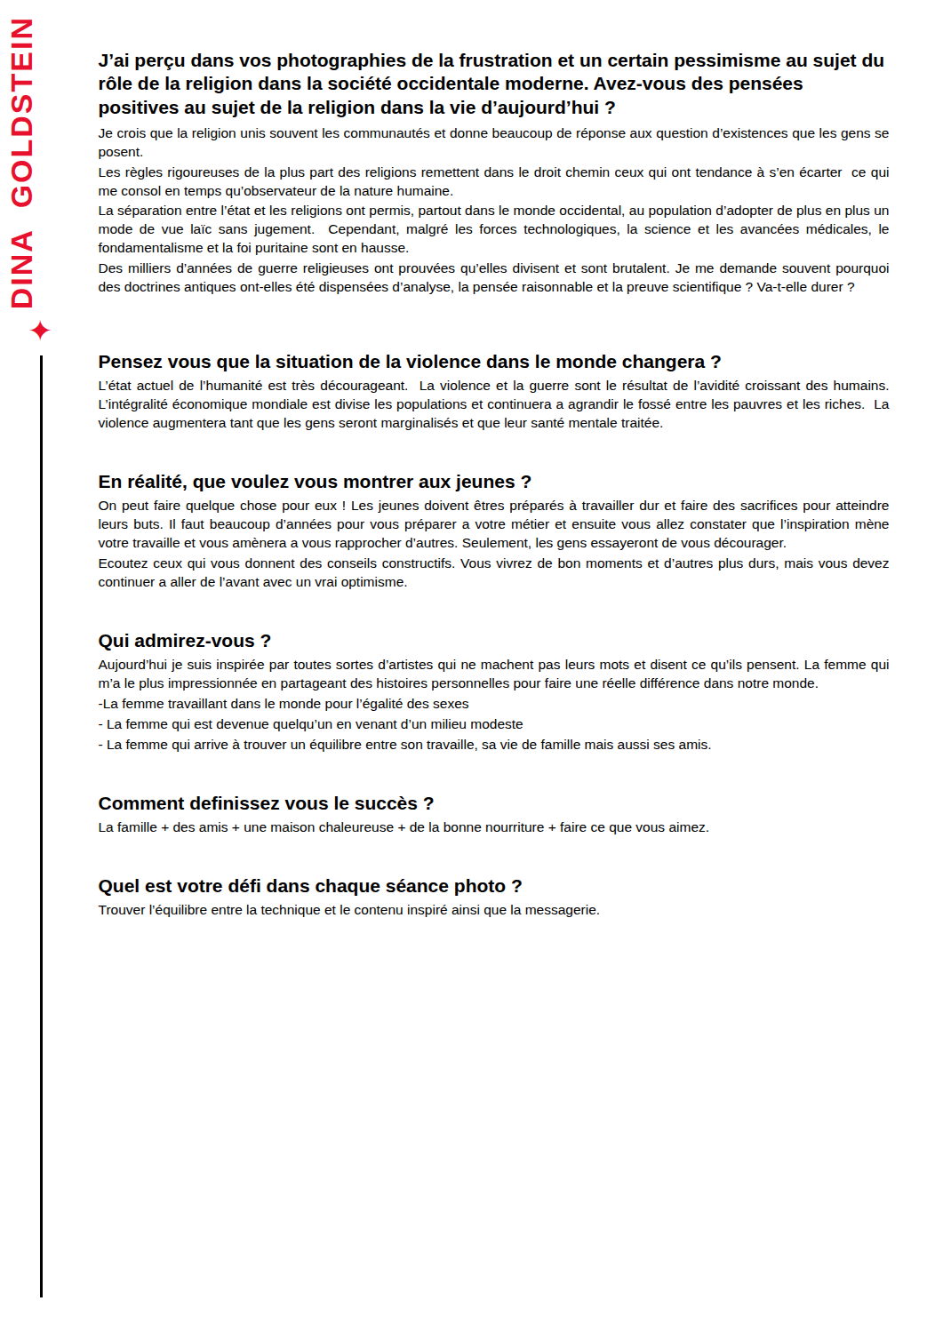DINA GOLDSTEIN
✦
J’ai perçu dans vos photographies de la frustration et un certain pessimisme au sujet du rôle de la religion dans la société occidentale moderne. Avez-vous des pensées positives au sujet de la religion dans la vie d’aujourd’hui ?
Je crois que la religion unis souvent les communautés et donne beaucoup de réponse aux question d’existences que les gens se posent.
Les règles rigoureuses de la plus part des religions remettent dans le droit chemin ceux qui ont tendance à s’en écarter ce qui me consol en temps qu’observateur de la nature humaine.
La séparation entre l’état et les religions ont permis, partout dans le monde occidental, au population d’adopter de plus en plus un mode de vue laïc sans jugement. Cependant, malgré les forces technologiques, la science et les avancées médicales, le fondamentalisme et la foi puritaine sont en hausse.
Des milliers d’années de guerre religieuses ont prouvées qu’elles divisent et sont brutalent. Je me demande souvent pourquoi des doctrines antiques ont-elles été dispensées d’analyse, la pensée raisonnable et la preuve scientifique ? Va-t-elle durer ?
Pensez vous que la situation de la violence dans le monde changera ?
L’état actuel de l’humanité est très décourageant. La violence et la guerre sont le résultat de l’avidité croissant des humains. L’intégralité économique mondiale est divise les populations et continuera a agrandir le fossé entre les pauvres et les riches. La violence augmentera tant que les gens seront marginalisés et que leur santé mentale traitée.
En réalité, que voulez vous montrer aux jeunes ?
On peut faire quelque chose pour eux ! Les jeunes doivent êtres préparés à travailler dur et faire des sacrifices pour atteindre leurs buts. Il faut beaucoup d’années pour vous préparer a votre métier et ensuite vous allez constater que l’inspiration mène votre travaille et vous amènera a vous rapprocher d’autres. Seulement, les gens essayeront de vous décourager.
Ecoutez ceux qui vous donnent des conseils constructifs. Vous vivrez de bon moments et d’autres plus durs, mais vous devez continuer a aller de l’avant avec un vrai optimisme.
Qui admirez-vous ?
Aujourd’hui je suis inspirée par toutes sortes d’artistes qui ne machent pas leurs mots et disent ce qu’ils pensent. La femme qui m’a le plus impressionnée en partageant des histoires personnelles pour faire une réelle différence dans notre monde.
-La femme travaillant dans le monde pour l’égalité des sexes
- La femme qui est devenue quelqu’un en venant d’un milieu modeste
- La femme qui arrive à trouver un équilibre entre son travaille, sa vie de famille mais aussi ses amis.
Comment definissez vous le succès ?
La famille + des amis + une maison chaleureuse + de la bonne nourriture + faire ce que vous aimez.
Quel est votre défi dans chaque séance photo ?
Trouver l’équilibre entre la technique et le contenu inspiré ainsi que la messagerie.